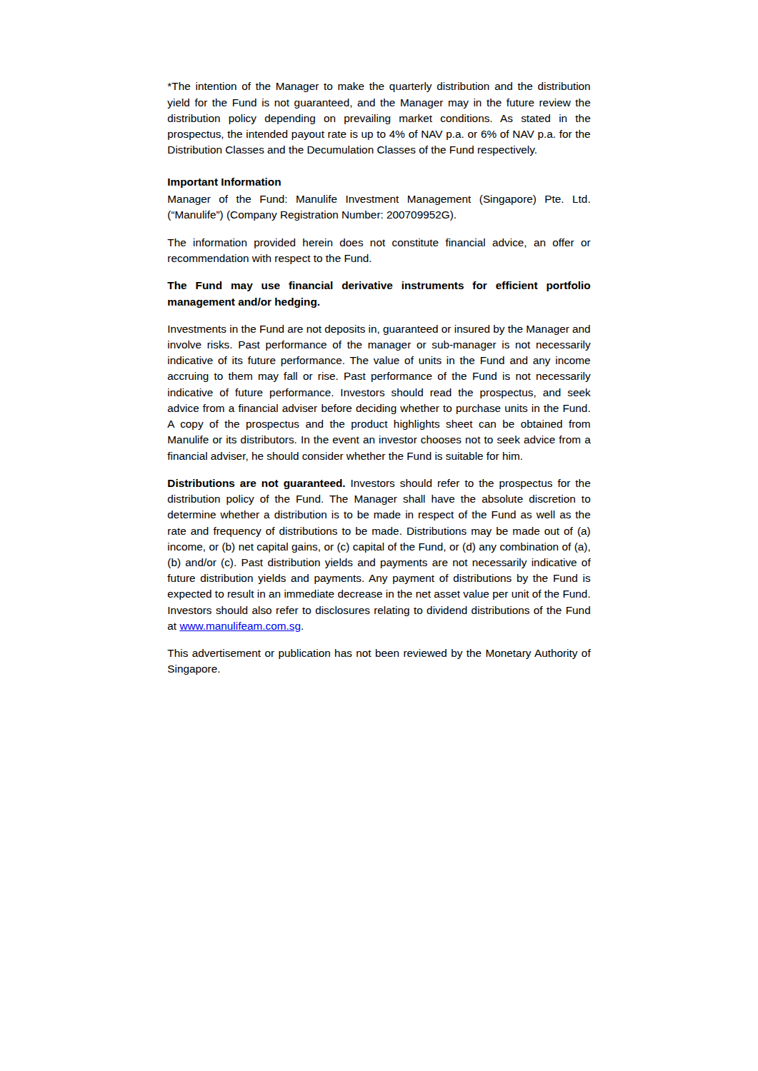*The intention of the Manager to make the quarterly distribution and the distribution yield for the Fund is not guaranteed, and the Manager may in the future review the distribution policy depending on prevailing market conditions. As stated in the prospectus, the intended payout rate is up to 4% of NAV p.a. or 6% of NAV p.a. for the Distribution Classes and the Decumulation Classes of the Fund respectively.
Important Information
Manager of the Fund: Manulife Investment Management (Singapore) Pte. Ltd. (“Manulife”) (Company Registration Number: 200709952G).
The information provided herein does not constitute financial advice, an offer or recommendation with respect to the Fund.
The Fund may use financial derivative instruments for efficient portfolio management and/or hedging.
Investments in the Fund are not deposits in, guaranteed or insured by the Manager and involve risks. Past performance of the manager or sub-manager is not necessarily indicative of its future performance. The value of units in the Fund and any income accruing to them may fall or rise. Past performance of the Fund is not necessarily indicative of future performance. Investors should read the prospectus, and seek advice from a financial adviser before deciding whether to purchase units in the Fund. A copy of the prospectus and the product highlights sheet can be obtained from Manulife or its distributors. In the event an investor chooses not to seek advice from a financial adviser, he should consider whether the Fund is suitable for him.
Distributions are not guaranteed. Investors should refer to the prospectus for the distribution policy of the Fund. The Manager shall have the absolute discretion to determine whether a distribution is to be made in respect of the Fund as well as the rate and frequency of distributions to be made. Distributions may be made out of (a) income, or (b) net capital gains, or (c) capital of the Fund, or (d) any combination of (a), (b) and/or (c). Past distribution yields and payments are not necessarily indicative of future distribution yields and payments. Any payment of distributions by the Fund is expected to result in an immediate decrease in the net asset value per unit of the Fund. Investors should also refer to disclosures relating to dividend distributions of the Fund at www.manulifeam.com.sg.
This advertisement or publication has not been reviewed by the Monetary Authority of Singapore.